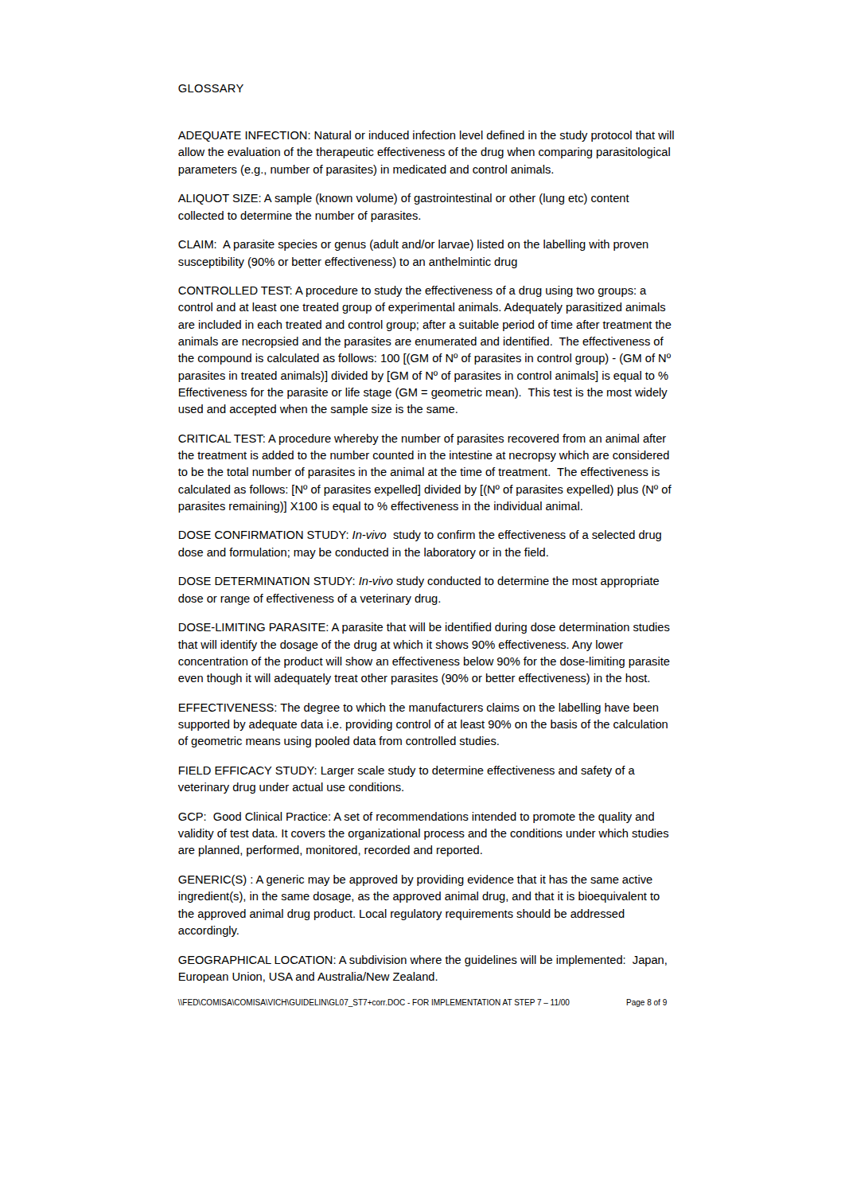GLOSSARY
ADEQUATE INFECTION: Natural or induced infection level defined in the study protocol that will allow the evaluation of the therapeutic effectiveness of the drug when comparing parasitological parameters (e.g., number of parasites) in medicated and control animals.
ALIQUOT SIZE: A sample (known volume) of gastrointestinal or other (lung etc) content collected to determine the number of parasites.
CLAIM: A parasite species or genus (adult and/or larvae) listed on the labelling with proven susceptibility (90% or better effectiveness) to an anthelmintic drug
CONTROLLED TEST: A procedure to study the effectiveness of a drug using two groups: a control and at least one treated group of experimental animals. Adequately parasitized animals are included in each treated and control group; after a suitable period of time after treatment the animals are necropsied and the parasites are enumerated and identified. The effectiveness of the compound is calculated as follows: 100 [(GM of Nº of parasites in control group) - (GM of Nº parasites in treated animals)] divided by [GM of Nº of parasites in control animals] is equal to % Effectiveness for the parasite or life stage (GM = geometric mean). This test is the most widely used and accepted when the sample size is the same.
CRITICAL TEST: A procedure whereby the number of parasites recovered from an animal after the treatment is added to the number counted in the intestine at necropsy which are considered to be the total number of parasites in the animal at the time of treatment. The effectiveness is calculated as follows: [Nº of parasites expelled] divided by [(Nº of parasites expelled) plus (Nº of parasites remaining)] X100 is equal to % effectiveness in the individual animal.
DOSE CONFIRMATION STUDY: In-vivo study to confirm the effectiveness of a selected drug dose and formulation; may be conducted in the laboratory or in the field.
DOSE DETERMINATION STUDY: In-vivo study conducted to determine the most appropriate dose or range of effectiveness of a veterinary drug.
DOSE-LIMITING PARASITE: A parasite that will be identified during dose determination studies that will identify the dosage of the drug at which it shows 90% effectiveness. Any lower concentration of the product will show an effectiveness below 90% for the dose-limiting parasite even though it will adequately treat other parasites (90% or better effectiveness) in the host.
EFFECTIVENESS: The degree to which the manufacturers claims on the labelling have been supported by adequate data i.e. providing control of at least 90% on the basis of the calculation of geometric means using pooled data from controlled studies.
FIELD EFFICACY STUDY: Larger scale study to determine effectiveness and safety of a veterinary drug under actual use conditions.
GCP: Good Clinical Practice: A set of recommendations intended to promote the quality and validity of test data. It covers the organizational process and the conditions under which studies are planned, performed, monitored, recorded and reported.
GENERIC(S) : A generic may be approved by providing evidence that it has the same active ingredient(s), in the same dosage, as the approved animal drug, and that it is bioequivalent to the approved animal drug product. Local regulatory requirements should be addressed accordingly.
GEOGRAPHICAL LOCATION: A subdivision where the guidelines will be implemented: Japan, European Union, USA and Australia/New Zealand.
\\FED\COMISA\COMISA\VICH\GUIDELIN\GL07_ST7+corr.DOC - FOR IMPLEMENTATION AT STEP 7 – 11/00 Page 8 of 9